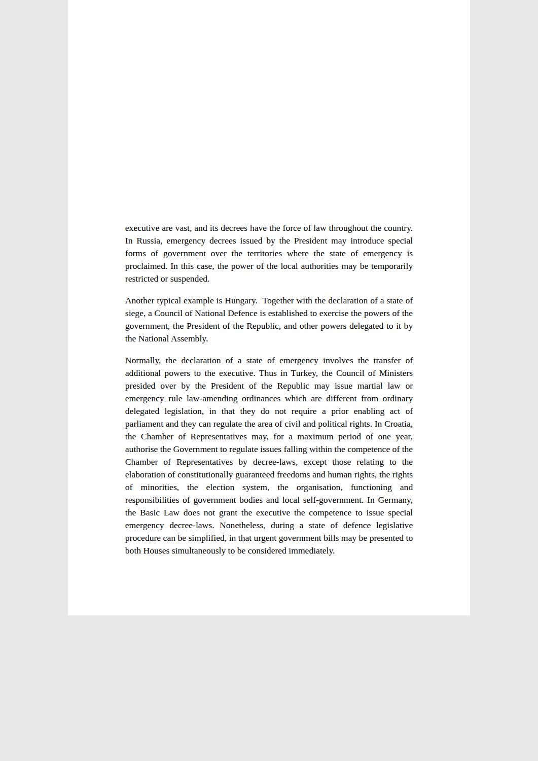executive are vast, and its decrees have the force of law throughout the country. In Russia, emergency decrees issued by the President may introduce special forms of government over the territories where the state of emergency is proclaimed. In this case, the power of the local authorities may be temporarily restricted or suspended.
Another typical example is Hungary. Together with the declaration of a state of siege, a Council of National Defence is established to exercise the powers of the government, the President of the Republic, and other powers delegated to it by the National Assembly.
Normally, the declaration of a state of emergency involves the transfer of additional powers to the executive. Thus in Turkey, the Council of Ministers presided over by the President of the Republic may issue martial law or emergency rule law-amending ordinances which are different from ordinary delegated legislation, in that they do not require a prior enabling act of parliament and they can regulate the area of civil and political rights. In Croatia, the Chamber of Representatives may, for a maximum period of one year, authorise the Government to regulate issues falling within the competence of the Chamber of Representatives by decree-laws, except those relating to the elaboration of constitutionally guaranteed freedoms and human rights, the rights of minorities, the election system, the organisation, functioning and responsibilities of government bodies and local self-government. In Germany, the Basic Law does not grant the executive the competence to issue special emergency decree-laws. Nonetheless, during a state of defence legislative procedure can be simplified, in that urgent government bills may be presented to both Houses simultaneously to be considered immediately.